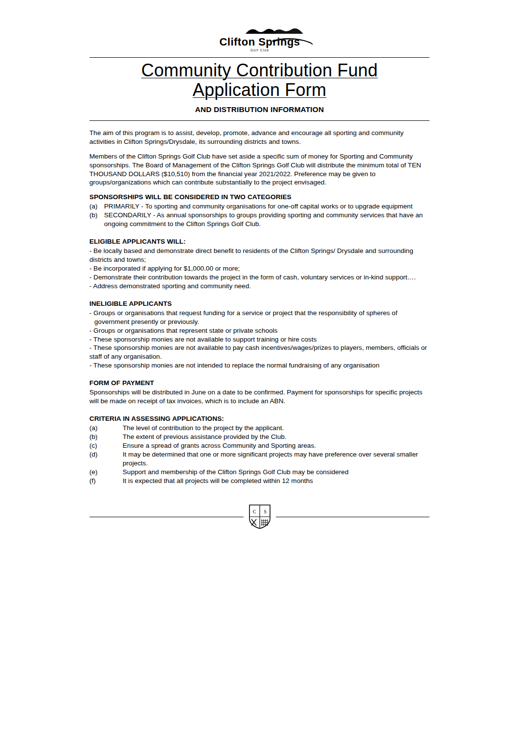Clifton Springs Golf Club
Community Contribution Fund
Application Form
AND DISTRIBUTION INFORMATION
The aim of this program is to assist, develop, promote, advance and encourage all sporting and community activities in Clifton Springs/Drysdale, its surrounding districts and towns.
Members of the Clifton Springs Golf Club have set aside a specific sum of money for Sporting and Community sponsorships. The Board of Management of the Clifton Springs Golf Club will distribute the minimum total of TEN THOUSAND DOLLARS ($10,510) from the financial year 2021/2022. Preference may be given to groups/organizations which can contribute substantially to the project envisaged.
SPONSORSHIPS WILL BE CONSIDERED IN TWO CATEGORIES
(a) PRIMARILY - To sporting and community organisations for one-off capital works or to upgrade equipment
(b) SECONDARILY - As annual sponsorships to groups providing sporting and community services that have an ongoing commitment to the Clifton Springs Golf Club.
ELIGIBLE APPLICANTS WILL:
- Be locally based and demonstrate direct benefit to residents of the Clifton Springs/ Drysdale and surrounding districts and towns;
- Be incorporated if applying for $1,000.00 or more;
- Demonstrate their contribution towards the project in the form of cash, voluntary services or in-kind support….
- Address demonstrated sporting and community need.
INELIGIBLE APPLICANTS
- Groups or organisations that request funding for a service or project that the responsibility of spheres of government presently or previously.
- Groups or organisations that represent state or private schools
- These sponsorship monies are not available to support training or hire costs
- These sponsorship monies are not available to pay cash incentives/wages/prizes to players, members, officials or staff of any organisation.
- These sponsorship monies are not intended to replace the normal fundraising of any organisation
FORM OF PAYMENT
Sponsorships will be distributed in June on a date to be confirmed. Payment for sponsorships for specific projects will be made on receipt of tax invoices, which is to include an ABN.
CRITERIA IN ASSESSING APPLICATIONS:
(a) The level of contribution to the project by the applicant.
(b) The extent of previous assistance provided by the Club.
(c) Ensure a spread of grants across Community and Sporting areas.
(d) It may be determined that one or more significant projects may have preference over several smaller projects.
(e) Support and membership of the Clifton Springs Golf Club may be considered
(f) It is expected that all projects will be completed within 12 months
C S